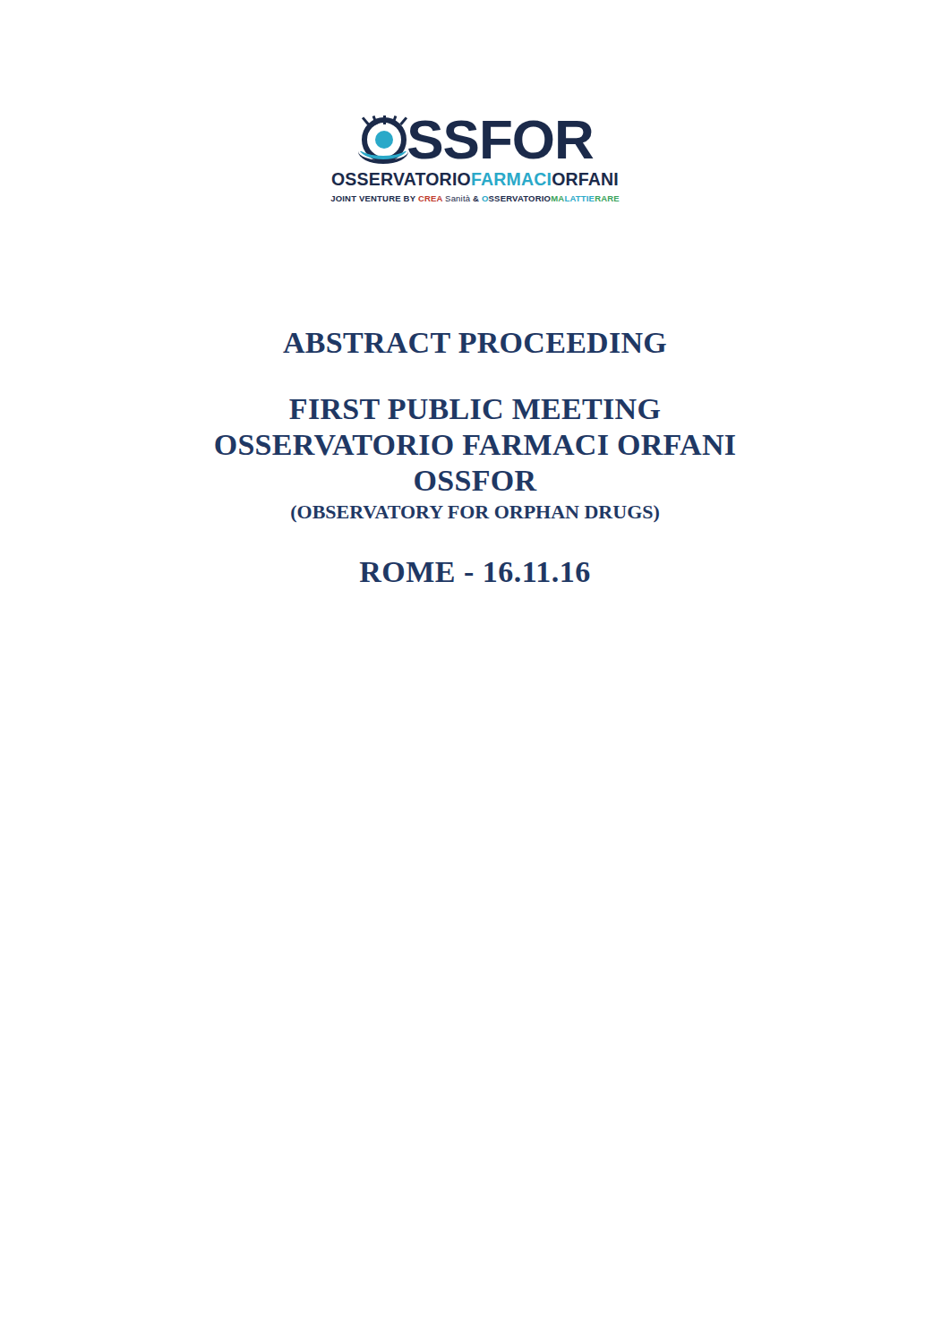SSFOR
OSSERVATORIOFARMACIORFANI
JOINT VENTURE BY CREA Sanità & OSSERVATORIO MA LATTIE RARE
ABSTRACT PROCEEDING
FIRST PUBLIC MEETING
OSSERVATORIO FARMACI ORFANI
OSSFOR
(OBSERVATORY FOR ORPHAN DRUGS)
ROME - 16.11.16